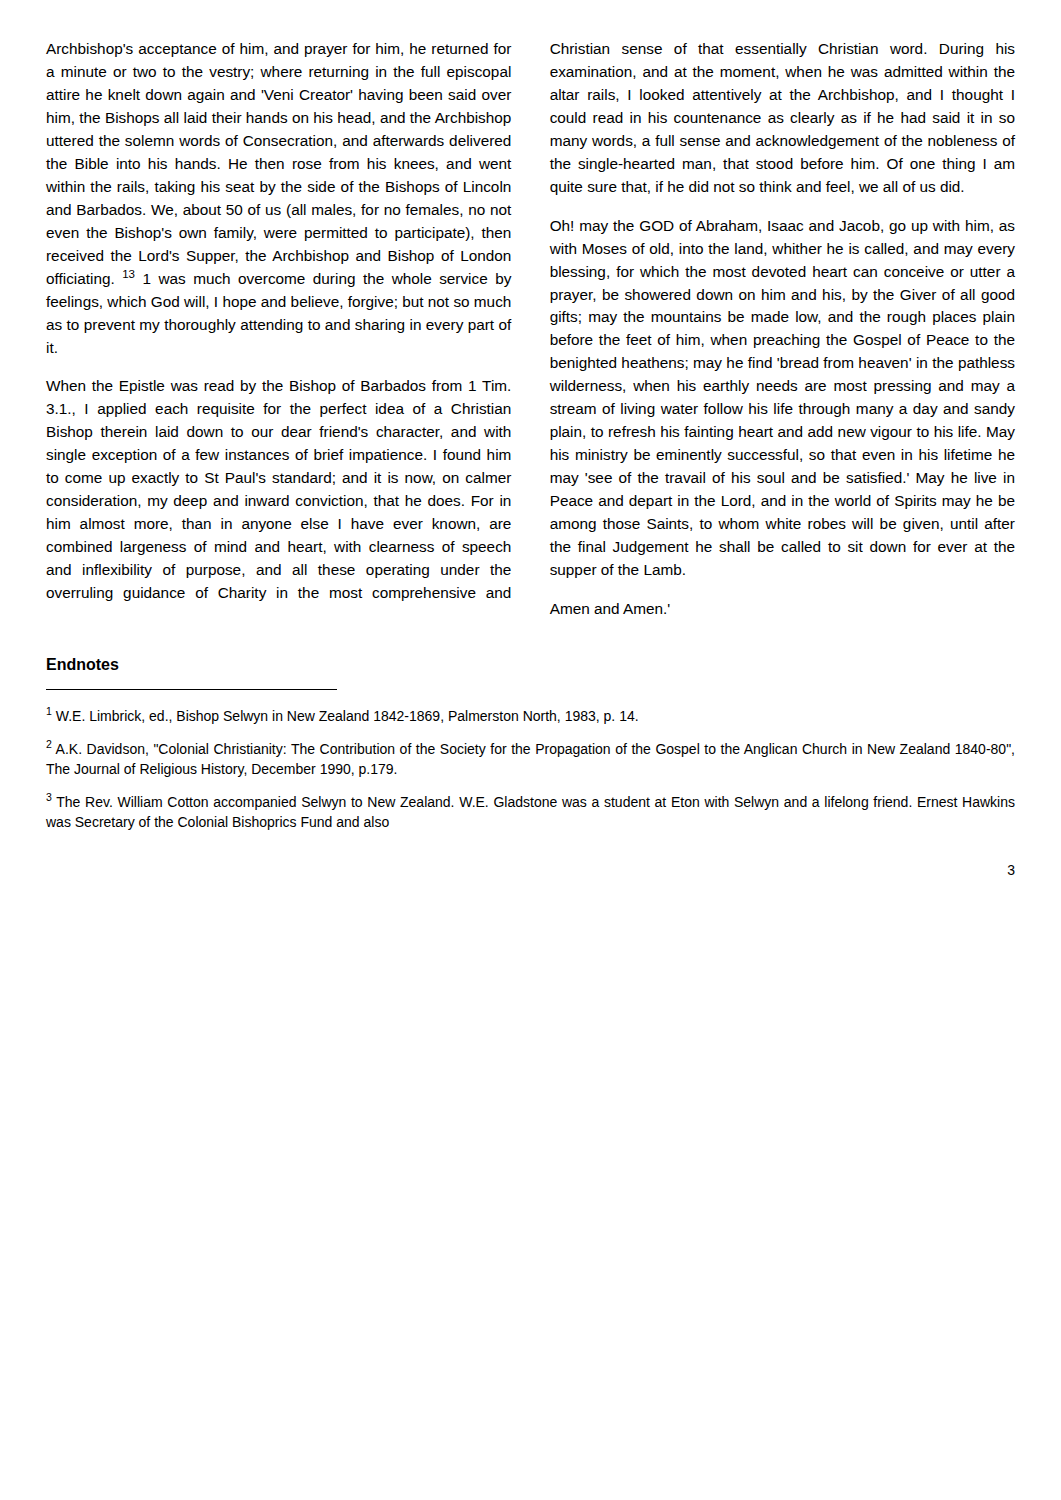Archbishop's acceptance of him, and prayer for him, he returned for a minute or two to the vestry; where returning in the full episcopal attire he knelt down again and 'Veni Creator' having been said over him, the Bishops all laid their hands on his head, and the Archbishop uttered the solemn words of Consecration, and afterwards delivered the Bible into his hands. He then rose from his knees, and went within the rails, taking his seat by the side of the Bishops of Lincoln and Barbados. We, about 50 of us (all males, for no females, no not even the Bishop's own family, were permitted to participate), then received the Lord's Supper, the Archbishop and Bishop of London officiating. 13 1 was much overcome during the whole service by feelings, which God will, I hope and believe, forgive; but not so much as to prevent my thoroughly attending to and sharing in every part of it.
When the Epistle was read by the Bishop of Barbados from 1 Tim. 3.1., I applied each requisite for the perfect idea of a Christian Bishop therein laid down to our dear friend's character, and with single exception of a few instances of brief impatience. I found him to come up exactly to St Paul's standard; and it is now, on calmer consideration, my deep and inward conviction, that he does. For in him almost more, than in anyone else I have ever known, are combined largeness of mind and heart, with clearness of speech and inflexibility of purpose, and all these operating under the overruling guidance of Charity in the most comprehensive and Christian sense of that essentially Christian word. During his examination, and at the moment, when he was admitted within the altar rails, I looked attentively at the Archbishop, and I thought I could read in his countenance as clearly as if he had said it in so many words, a full sense and acknowledgement of the nobleness of the single-hearted man, that stood before him. Of one thing I am quite sure that, if he did not so think and feel, we all of us did.
Oh! may the GOD of Abraham, Isaac and Jacob, go up with him, as with Moses of old, into the land, whither he is called, and may every blessing, for which the most devoted heart can conceive or utter a prayer, be showered down on him and his, by the Giver of all good gifts; may the mountains be made low, and the rough places plain before the feet of him, when preaching the Gospel of Peace to the benighted heathens; may he find 'bread from heaven' in the pathless wilderness, when his earthly needs are most pressing and may a stream of living water follow his life through many a day and sandy plain, to refresh his fainting heart and add new vigour to his life. May his ministry be eminently successful, so that even in his lifetime he may 'see of the travail of his soul and be satisfied.' May he live in Peace and depart in the Lord, and in the world of Spirits may he be among those Saints, to whom white robes will be given, until after the final Judgement he shall be called to sit down for ever at the supper of the Lamb.
Amen and Amen.'
Endnotes
1 W.E. Limbrick, ed., Bishop Selwyn in New Zealand 1842-1869, Palmerston North, 1983, p. 14.
2 A.K. Davidson, "Colonial Christianity: The Contribution of the Society for the Propagation of the Gospel to the Anglican Church in New Zealand 1840-80", The Journal of Religious History, December 1990, p.179.
3 The Rev. William Cotton accompanied Selwyn to New Zealand. W.E. Gladstone was a student at Eton with Selwyn and a lifelong friend. Ernest Hawkins was Secretary of the Colonial Bishoprics Fund and also
3